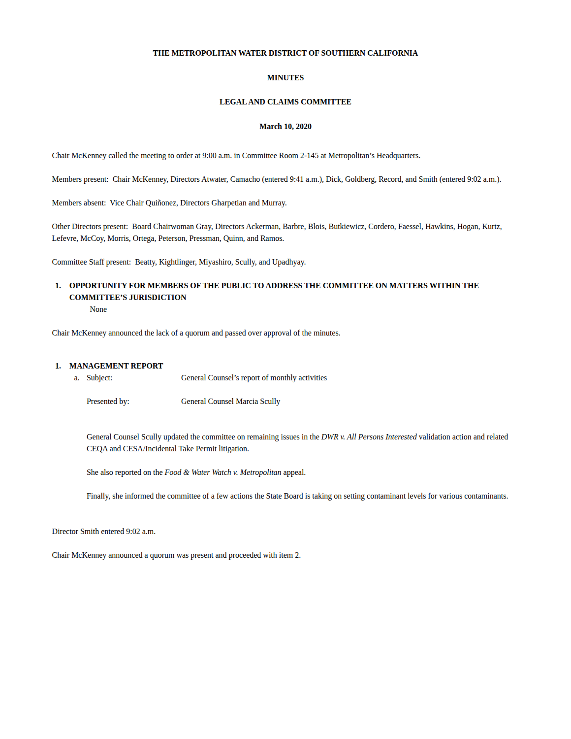THE METROPOLITAN WATER DISTRICT OF SOUTHERN CALIFORNIA
MINUTES
LEGAL AND CLAIMS COMMITTEE
March 10, 2020
Chair McKenney called the meeting to order at 9:00 a.m. in Committee Room 2-145 at Metropolitan’s Headquarters.
Members present: Chair McKenney, Directors Atwater, Camacho (entered 9:41 a.m.), Dick, Goldberg, Record, and Smith (entered 9:02 a.m.).
Members absent: Vice Chair Quiñonez, Directors Gharpetian and Murray.
Other Directors present: Board Chairwoman Gray, Directors Ackerman, Barbre, Blois, Butkiewicz, Cordero, Faessel, Hawkins, Hogan, Kurtz, Lefevre, McCoy, Morris, Ortega, Peterson, Pressman, Quinn, and Ramos.
Committee Staff present: Beatty, Kightlinger, Miyashiro, Scully, and Upadhyay.
Opportunity for members of the public to address the committee on matters within the committee’s jurisdiction
None
Chair McKenney announced the lack of a quorum and passed over approval of the minutes.
Management Report
a.
| Subject: | General Counsel’s report of monthly activities |
| Presented by: | General Counsel Marcia Scully |
General Counsel Scully updated the committee on remaining issues in the DWR v. All Persons Interested validation action and related CEQA and CESA/Incidental Take Permit litigation.
She also reported on the Food & Water Watch v. Metropolitan appeal.
Finally, she informed the committee of a few actions the State Board is taking on setting contaminant levels for various contaminants.
Director Smith entered 9:02 a.m.
Chair McKenney announced a quorum was present and proceeded with item 2.